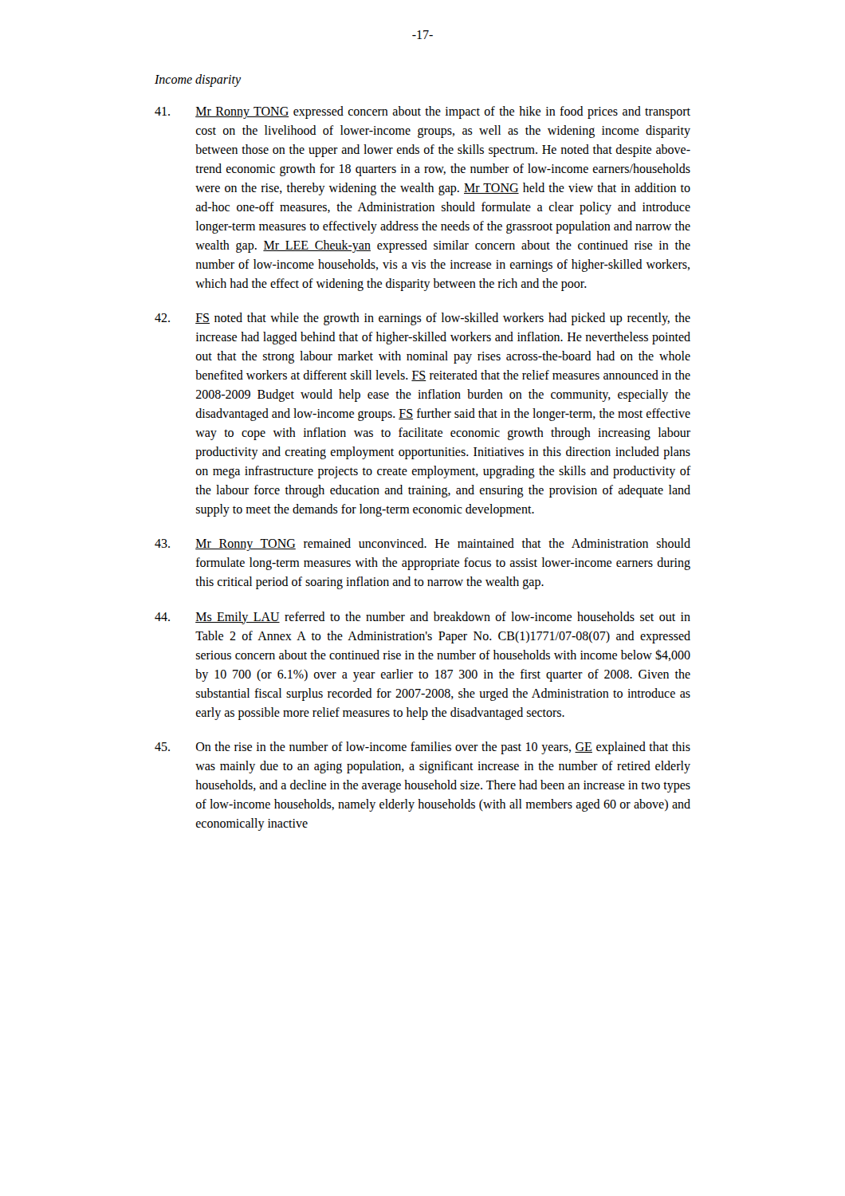-17-
Income disparity
41.
Mr Ronny TONG expressed concern about the impact of the hike in food prices and transport cost on the livelihood of lower-income groups, as well as the widening income disparity between those on the upper and lower ends of the skills spectrum. He noted that despite above-trend economic growth for 18 quarters in a row, the number of low-income earners/households were on the rise, thereby widening the wealth gap. Mr TONG held the view that in addition to ad-hoc one-off measures, the Administration should formulate a clear policy and introduce longer-term measures to effectively address the needs of the grassroot population and narrow the wealth gap. Mr LEE Cheuk-yan expressed similar concern about the continued rise in the number of low-income households, vis a vis the increase in earnings of higher-skilled workers, which had the effect of widening the disparity between the rich and the poor.
42.
FS noted that while the growth in earnings of low-skilled workers had picked up recently, the increase had lagged behind that of higher-skilled workers and inflation. He nevertheless pointed out that the strong labour market with nominal pay rises across-the-board had on the whole benefited workers at different skill levels. FS reiterated that the relief measures announced in the 2008-2009 Budget would help ease the inflation burden on the community, especially the disadvantaged and low-income groups. FS further said that in the longer-term, the most effective way to cope with inflation was to facilitate economic growth through increasing labour productivity and creating employment opportunities. Initiatives in this direction included plans on mega infrastructure projects to create employment, upgrading the skills and productivity of the labour force through education and training, and ensuring the provision of adequate land supply to meet the demands for long-term economic development.
43.
Mr Ronny TONG remained unconvinced. He maintained that the Administration should formulate long-term measures with the appropriate focus to assist lower-income earners during this critical period of soaring inflation and to narrow the wealth gap.
44.
Ms Emily LAU referred to the number and breakdown of low-income households set out in Table 2 of Annex A to the Administration's Paper No. CB(1)1771/07-08(07) and expressed serious concern about the continued rise in the number of households with income below $4,000 by 10 700 (or 6.1%) over a year earlier to 187 300 in the first quarter of 2008. Given the substantial fiscal surplus recorded for 2007-2008, she urged the Administration to introduce as early as possible more relief measures to help the disadvantaged sectors.
45.
On the rise in the number of low-income families over the past 10 years, GE explained that this was mainly due to an aging population, a significant increase in the number of retired elderly households, and a decline in the average household size. There had been an increase in two types of low-income households, namely elderly households (with all members aged 60 or above) and economically inactive